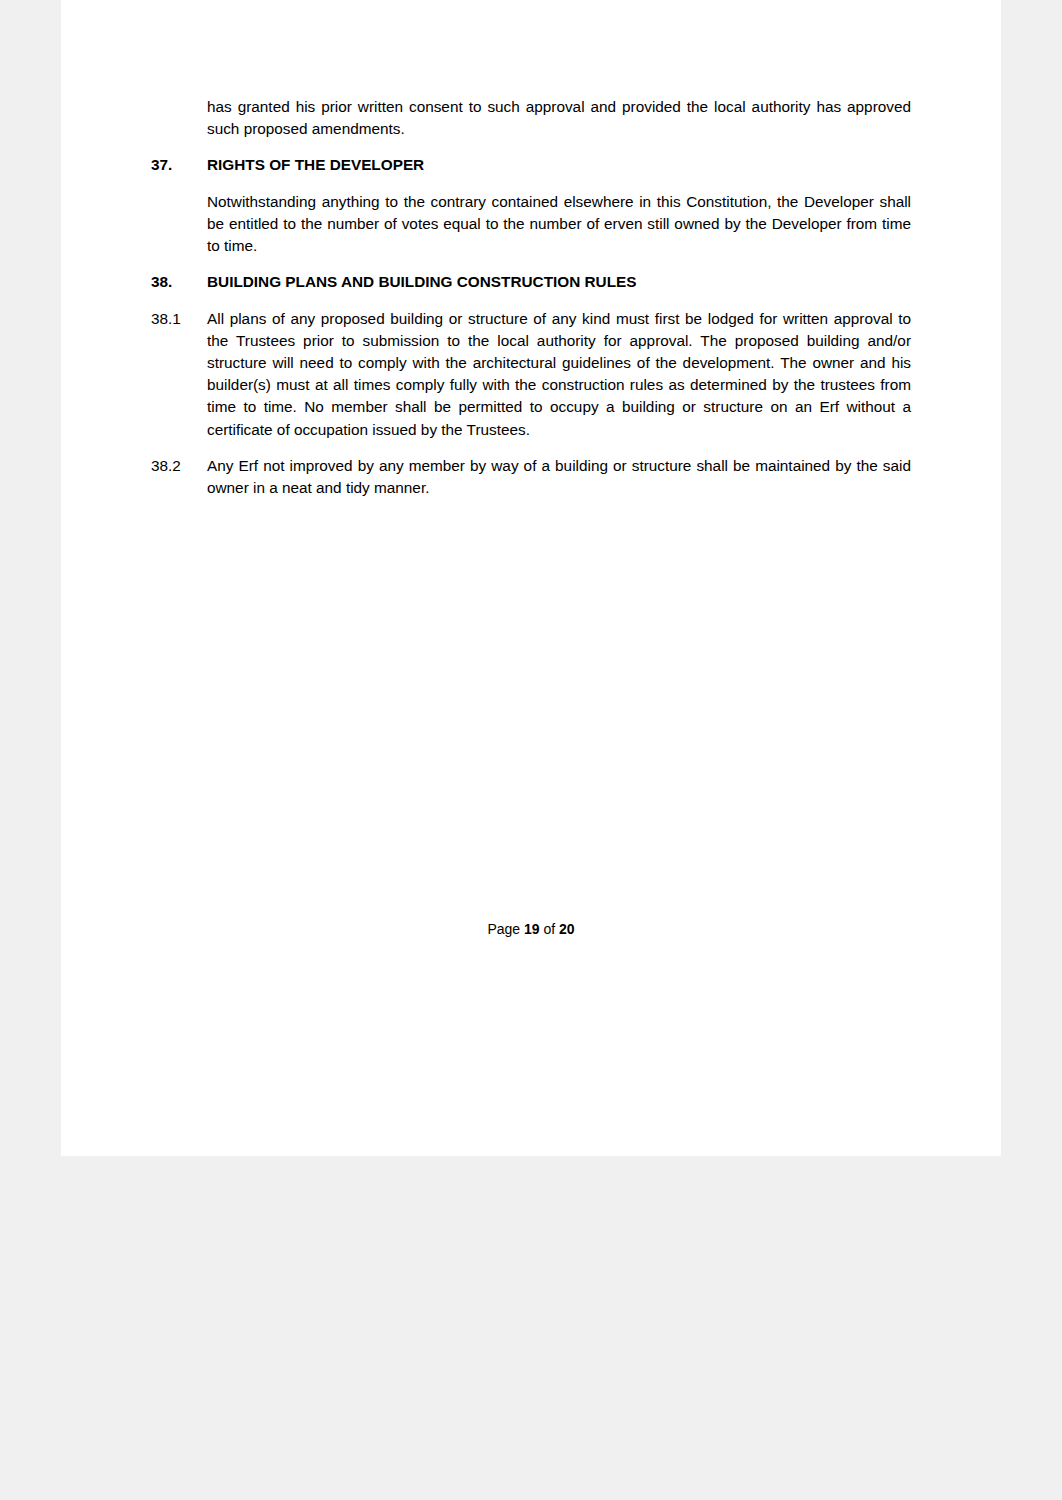has granted his prior written consent to such approval and provided the local authority has approved such proposed amendments.
37.
Rights of the Developer
Notwithstanding anything to the contrary contained elsewhere in this Constitution, the Developer shall be entitled to the number of votes equal to the number of erven still owned by the Developer from time to time.
38.
Building Plans and Building Construction Rules
38.1
All plans of any proposed building or structure of any kind must first be lodged for written approval to the Trustees prior to submission to the local authority for approval. The proposed building and/or structure will need to comply with the architectural guidelines of the development. The owner and his builder(s) must at all times comply fully with the construction rules as determined by the trustees from time to time. No member shall be permitted to occupy a building or structure on an Erf without a certificate of occupation issued by the Trustees.
38.2
Any Erf not improved by any member by way of a building or structure shall be maintained by the said owner in a neat and tidy manner.
Page 19 of 20